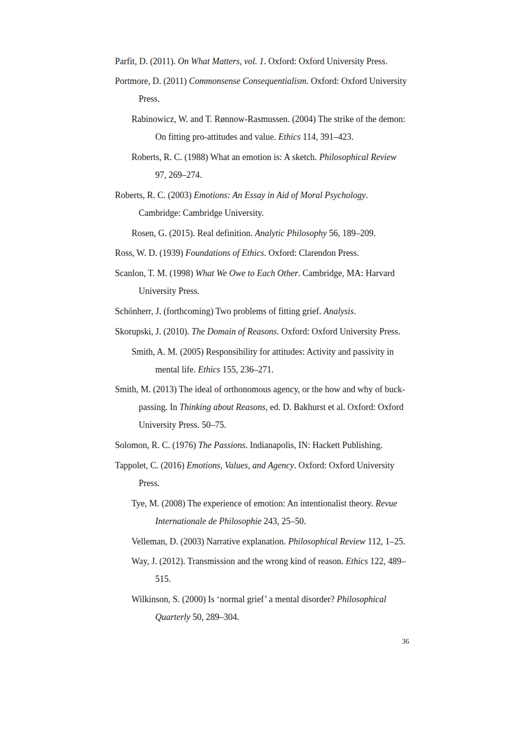Parfit, D. (2011). On What Matters, vol. 1. Oxford: Oxford University Press.
Portmore, D. (2011) Commonsense Consequentialism. Oxford: Oxford University Press.
Rabinowicz, W. and T. Rønnow-Rasmussen. (2004) The strike of the demon: On fitting pro-attitudes and value. Ethics 114, 391–423.
Roberts, R. C. (1988) What an emotion is: A sketch. Philosophical Review 97, 269–274.
Roberts, R. C. (2003) Emotions: An Essay in Aid of Moral Psychology. Cambridge: Cambridge University.
Rosen, G. (2015). Real definition. Analytic Philosophy 56, 189–209.
Ross, W. D. (1939) Foundations of Ethics. Oxford: Clarendon Press.
Scanlon, T. M. (1998) What We Owe to Each Other. Cambridge, MA: Harvard University Press.
Schönherr, J. (forthcoming) Two problems of fitting grief. Analysis.
Skorupski, J. (2010). The Domain of Reasons. Oxford: Oxford University Press.
Smith, A. M. (2005) Responsibility for attitudes: Activity and passivity in mental life. Ethics 155, 236–271.
Smith, M. (2013) The ideal of orthonomous agency, or the how and why of buck-passing. In Thinking about Reasons, ed. D. Bakhurst et al. Oxford: Oxford University Press. 50–75.
Solomon, R. C. (1976) The Passions. Indianapolis, IN: Hackett Publishing.
Tappolet, C. (2016) Emotions, Values, and Agency. Oxford: Oxford University Press.
Tye, M. (2008) The experience of emotion: An intentionalist theory. Revue Internationale de Philosophie 243, 25–50.
Velleman, D. (2003) Narrative explanation. Philosophical Review 112, 1–25.
Way, J. (2012). Transmission and the wrong kind of reason. Ethics 122, 489–515.
Wilkinson, S. (2000) Is ‘normal grief’ a mental disorder? Philosophical Quarterly 50, 289–304.
36